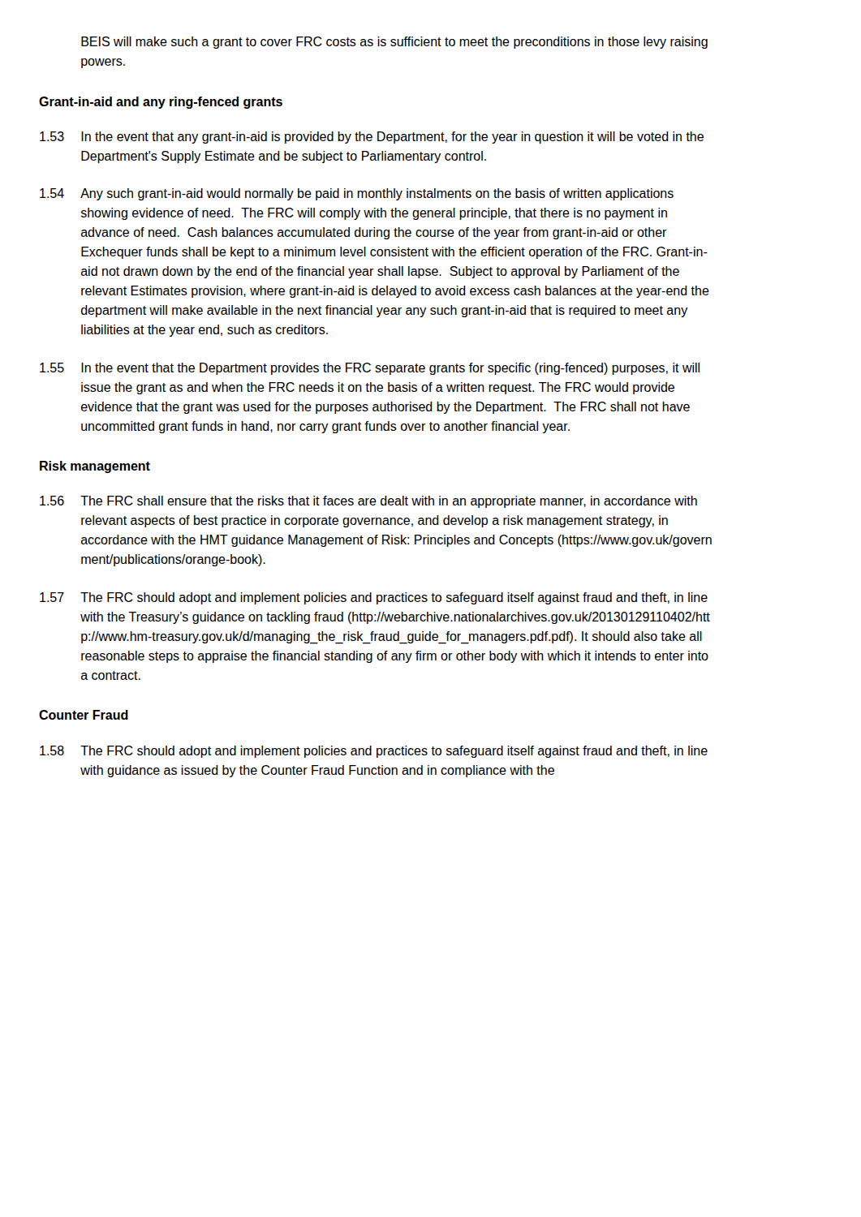BEIS will make such a grant to cover FRC costs as is sufficient to meet the preconditions in those levy raising powers.
Grant-in-aid and any ring-fenced grants
1.53
In the event that any grant-in-aid is provided by the Department, for the year in question it will be voted in the Department's Supply Estimate and be subject to Parliamentary control.
1.54
Any such grant-in-aid would normally be paid in monthly instalments on the basis of written applications showing evidence of need. The FRC will comply with the general principle, that there is no payment in advance of need. Cash balances accumulated during the course of the year from grant-in-aid or other Exchequer funds shall be kept to a minimum level consistent with the efficient operation of the FRC. Grant-in-aid not drawn down by the end of the financial year shall lapse. Subject to approval by Parliament of the relevant Estimates provision, where grant-in-aid is delayed to avoid excess cash balances at the year-end the department will make available in the next financial year any such grant-in-aid that is required to meet any liabilities at the year end, such as creditors.
1.55
In the event that the Department provides the FRC separate grants for specific (ring-fenced) purposes, it will issue the grant as and when the FRC needs it on the basis of a written request. The FRC would provide evidence that the grant was used for the purposes authorised by the Department. The FRC shall not have uncommitted grant funds in hand, nor carry grant funds over to another financial year.
Risk management
1.56
The FRC shall ensure that the risks that it faces are dealt with in an appropriate manner, in accordance with relevant aspects of best practice in corporate governance, and develop a risk management strategy, in accordance with the HMT guidance Management of Risk: Principles and Concepts (https://www.gov.uk/government/publications/orange-book).
1.57
The FRC should adopt and implement policies and practices to safeguard itself against fraud and theft, in line with the Treasury’s guidance on tackling fraud (http://webarchive.nationalarchives.gov.uk/20130129110402/http://www.hm-treasury.gov.uk/d/managing_the_risk_fraud_guide_for_managers.pdf.pdf). It should also take all reasonable steps to appraise the financial standing of any firm or other body with which it intends to enter into a contract.
Counter Fraud
1.58
The FRC should adopt and implement policies and practices to safeguard itself against fraud and theft, in line with guidance as issued by the Counter Fraud Function and in compliance with the